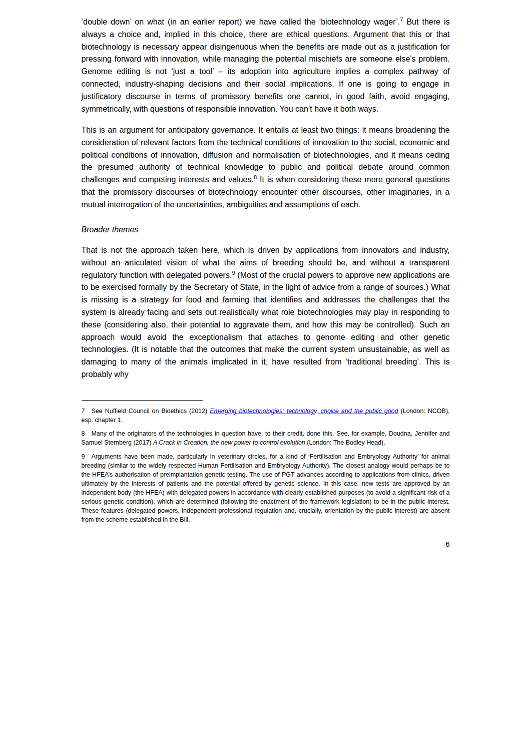‘double down’ on what (in an earlier report) we have called the ‘biotechnology wager’.7 But there is always a choice and, implied in this choice, there are ethical questions. Argument that this or that biotechnology is necessary appear disingenuous when the benefits are made out as a justification for pressing forward with innovation, while managing the potential mischiefs are someone else’s problem. Genome editing is not ‘just a tool’ – its adoption into agriculture implies a complex pathway of connected, industry-shaping decisions and their social implications. If one is going to engage in justificatory discourse in terms of promissory benefits one cannot, in good faith, avoid engaging, symmetrically, with questions of responsible innovation. You can’t have it both ways.
This is an argument for anticipatory governance. It entails at least two things: it means broadening the consideration of relevant factors from the technical conditions of innovation to the social, economic and political conditions of innovation, diffusion and normalisation of biotechnologies, and it means ceding the presumed authority of technical knowledge to public and political debate around common challenges and competing interests and values.8 It is when considering these more general questions that the promissory discourses of biotechnology encounter other discourses, other imaginaries, in a mutual interrogation of the uncertainties, ambiguities and assumptions of each.
Broader themes
That is not the approach taken here, which is driven by applications from innovators and industry, without an articulated vision of what the aims of breeding should be, and without a transparent regulatory function with delegated powers.9 (Most of the crucial powers to approve new applications are to be exercised formally by the Secretary of State, in the light of advice from a range of sources.) What is missing is a strategy for food and farming that identifies and addresses the challenges that the system is already facing and sets out realistically what role biotechnologies may play in responding to these (considering also, their potential to aggravate them, and how this may be controlled). Such an approach would avoid the exceptionalism that attaches to genome editing and other genetic technologies. (It is notable that the outcomes that make the current system unsustainable, as well as damaging to many of the animals implicated in it, have resulted from ‘traditional breeding’. This is probably why
7 See Nuffield Council on Bioethics (2012) Emerging biotechnologies: technology, choice and the public good (London: NCOB), esp. chapter 1.
8 Many of the originators of the technologies in question have, to their credit, done this. See, for example, Doudna, Jennifer and Samuel Sternberg (2017) A Crack in Creation, the new power to control evolution (London: The Bodley Head).
9 Arguments have been made, particularly in veterinary circles, for a kind of ‘Fertilisation and Embryology Authority’ for animal breeding (similar to the widely respected Human Fertilisation and Embryology Authority). The closest analogy would perhaps be to the HFEA’s authorisation of preimplantation genetic testing. The use of PGT advances according to applications from clinics, driven ultimately by the interests of patients and the potential offered by genetic science. In this case, new tests are approved by an independent body (the HFEA) with delegated powers in accordance with clearly established purposes (to avoid a significant risk of a serious genetic condition), which are determined (following the enactment of the framework legislation) to be in the public interest. These features (delegated powers, independent professional regulation and, crucially, orientation by the public interest) are absent from the scheme established in the Bill.
6